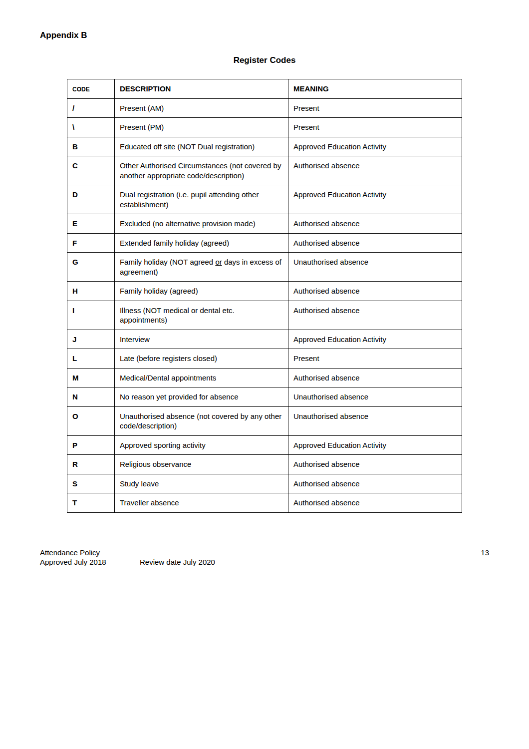Appendix B
Register Codes
| CODE | DESCRIPTION | MEANING |
| --- | --- | --- |
| / | Present (AM) | Present |
| \ | Present (PM) | Present |
| B | Educated off site (NOT Dual registration) | Approved Education Activity |
| C | Other Authorised Circumstances (not covered by another appropriate code/description) | Authorised absence |
| D | Dual registration (i.e. pupil attending other establishment) | Approved Education Activity |
| E | Excluded (no alternative provision made) | Authorised absence |
| F | Extended family holiday (agreed) | Authorised absence |
| G | Family holiday (NOT agreed or days in excess of agreement) | Unauthorised absence |
| H | Family holiday (agreed) | Authorised absence |
| I | Illness (NOT medical or dental etc. appointments) | Authorised absence |
| J | Interview | Approved Education Activity |
| L | Late (before registers closed) | Present |
| M | Medical/Dental appointments | Authorised absence |
| N | No reason yet provided for absence | Unauthorised absence |
| O | Unauthorised absence (not covered by any other code/description) | Unauthorised absence |
| P | Approved sporting activity | Approved Education Activity |
| R | Religious observance | Authorised absence |
| S | Study leave | Authorised absence |
| T | Traveller absence | Authorised absence |
Attendance Policy
13
Approved July 2018
Review date July 2020